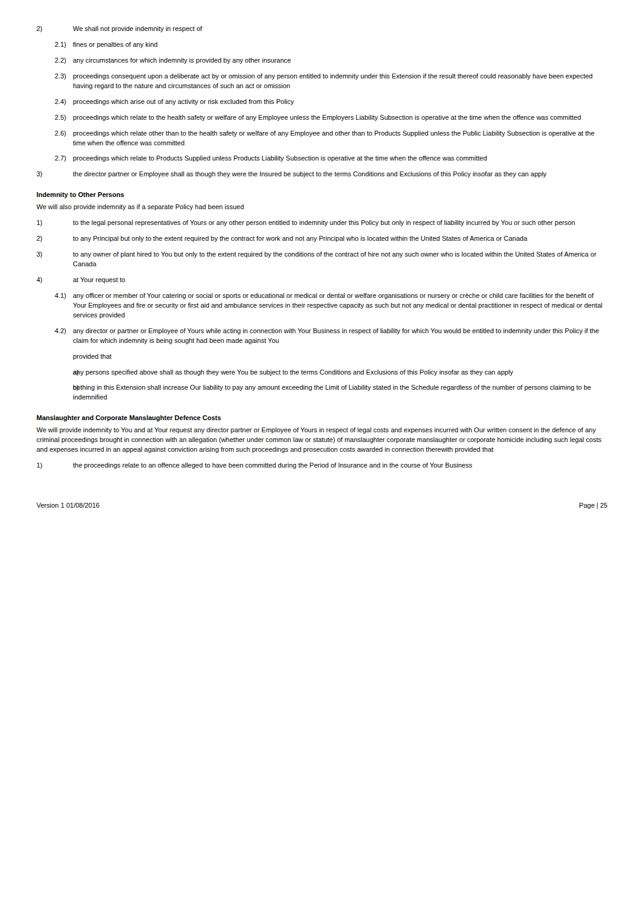2)
We shall not provide indemnity in respect of
2.1)
fines or penalties of any kind
2.2)
any circumstances for which indemnity is provided by any other insurance
2.3)
proceedings consequent upon a deliberate act by or omission of any person entitled to indemnity under this Extension if the result thereof could reasonably have been expected having regard to the nature and circumstances of such an act or omission
2.4)
proceedings which arise out of any activity or risk excluded from this Policy
2.5)
proceedings which relate to the health safety or welfare of any Employee unless the Employers Liability Subsection is operative at the time when the offence was committed
2.6)
proceedings which relate other than to the health safety or welfare of any Employee and other than to Products Supplied unless the Public Liability Subsection is operative at the time when the offence was committed
2.7)
proceedings which relate to Products Supplied unless Products Liability Subsection is operative at the time when the offence was committed
3)
the director partner or Employee shall as though they were the Insured be subject to the terms Conditions and Exclusions of this Policy insofar as they can apply
Indemnity to Other Persons
We will also provide indemnity as if a separate Policy had been issued
1)
to the legal personal representatives of Yours or any other person entitled to indemnity under this Policy but only in respect of liability incurred by You or such other person
2)
to any Principal but only to the extent required by the contract for work and not any Principal who is located within the United States of America or Canada
3)
to any owner of plant hired to You but only to the extent required by the conditions of the contract of hire not any such owner who is located within the United States of America or Canada
4)
at Your request to
4.1)
any officer or member of Your catering or social or sports or educational or medical or dental or welfare organisations or nursery or crèche or child care facilities for the benefit of Your Employees and fire or security or first aid and ambulance services in their respective capacity as such but not any medical or dental practitioner in respect of medical or dental services provided
4.2)
any director or partner or Employee of Yours while acting in connection with Your Business in respect of liability for which You would be entitled to indemnity under this Policy if the claim for which indemnity is being sought had been made against You
provided that
a)
any persons specified above shall as though they were You be subject to the terms Conditions and Exclusions of this Policy insofar as they can apply
b)
nothing in this Extension shall increase Our liability to pay any amount exceeding the Limit of Liability stated in the Schedule regardless of the number of persons claiming to be indemnified
Manslaughter and Corporate Manslaughter Defence Costs
We will provide indemnity to You and at Your request any director partner or Employee of Yours in respect of legal costs and expenses incurred with Our written consent in the defence of any criminal proceedings brought in connection with an allegation (whether under common law or statute) of manslaughter corporate manslaughter or corporate homicide including such legal costs and expenses incurred in an appeal against conviction arising from such proceedings and prosecution costs awarded in connection therewith provided that
1)
the proceedings relate to an offence alleged to have been committed during the Period of Insurance and in the course of Your Business
Version 1 01/08/2016
Page | 25